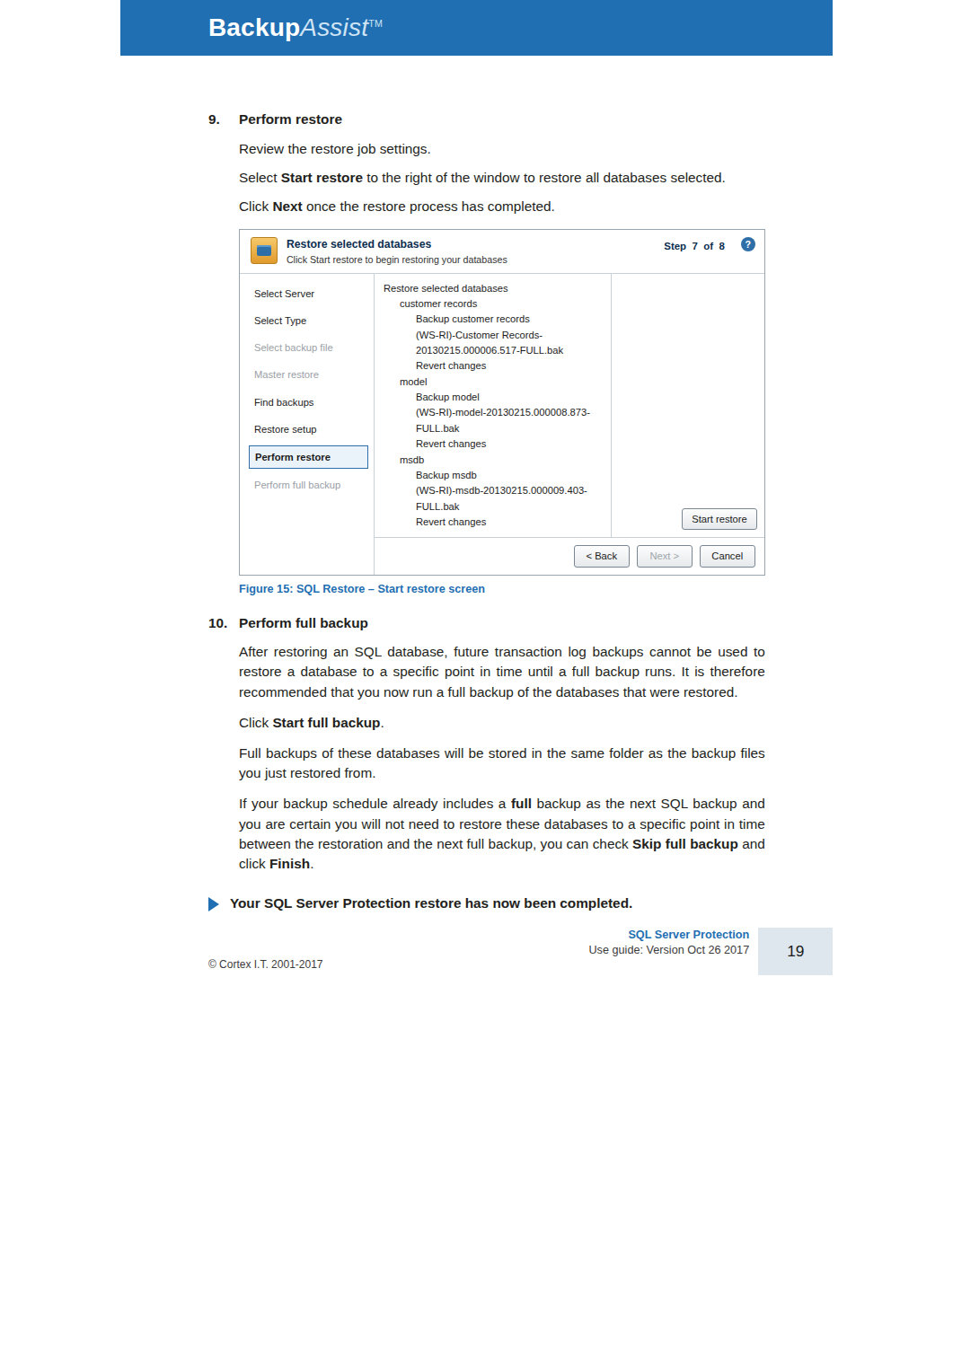BackupAssistTM
9.
Perform restore
Review the restore job settings.
Select Start restore to the right of the window to restore all databases selected.
Click Next once the restore process has completed.
Restore selected databases
Click Start restore to begin restoring your databases
Step 7 of 8
?
Select Server
Select Type
Select backup file
Master restore
Find backups
Restore setup
Perform restore
Perform full backup
Restore selected databases
customer records
Backup customer records
(WS-RI)-Customer Records-20130215.000006.517-FULL.bak
Revert changes
model
Backup model
(WS-RI)-model-20130215.000008.873-FULL.bak
Revert changes
msdb
Backup msdb
(WS-RI)-msdb-20130215.000009.403-FULL.bak
Revert changes
Start restore
< Back Next > Cancel
Figure 15: SQL Restore – Start restore screen
10.
Perform full backup
After restoring an SQL database, future transaction log backups cannot be used to restore a database to a specific point in time until a full backup runs. It is therefore recommended that you now run a full backup of the databases that were restored.
Click Start full backup.
Full backups of these databases will be stored in the same folder as the backup files you just restored from.
If your backup schedule already includes a full backup as the next SQL backup and you are certain you will not need to restore these databases to a specific point in time between the restoration and the next full backup, you can check Skip full backup and click Finish.
Your SQL Server Protection restore has now been completed.
© Cortex I.T. 2001-2017
SQL Server Protection
Use guide: Version Oct 26 2017
19